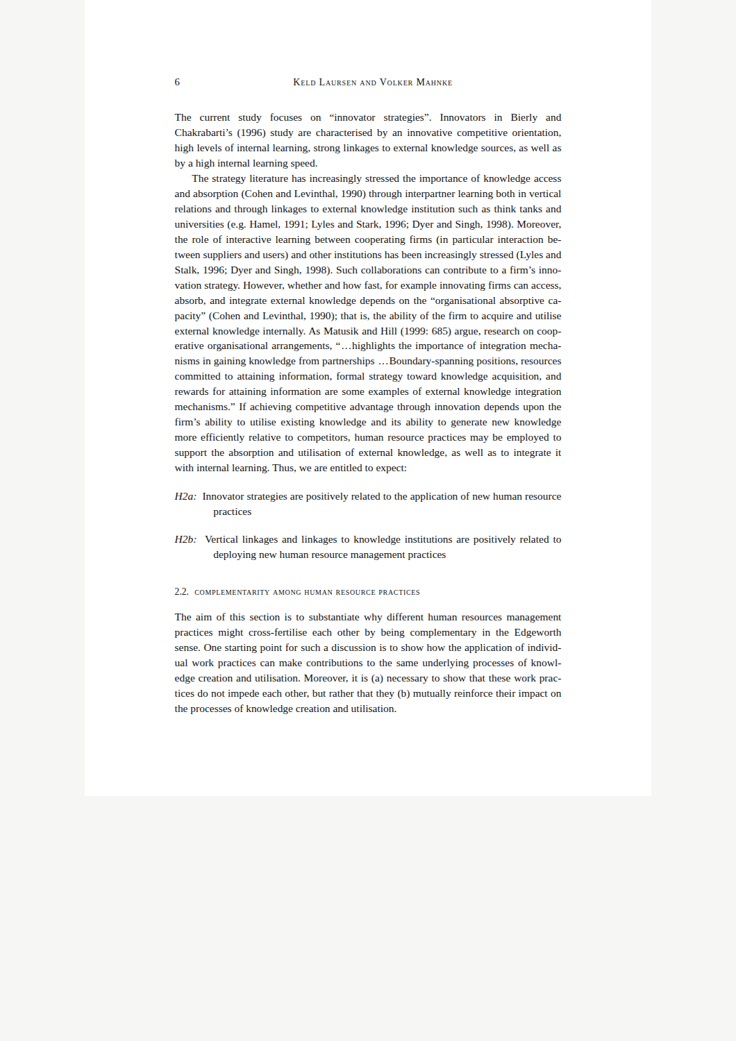6 Keld Laursen and Volker Mahnke
The current study focuses on “innovator strategies”. Innovators in Bierly and Chakrabarti’s (1996) study are characterised by an innovative competitive orientation, high levels of internal learning, strong linkages to external knowledge sources, as well as by a high internal learning speed.
The strategy literature has increasingly stressed the importance of knowledge access and absorption (Cohen and Levinthal, 1990) through interpartner learning both in vertical relations and through linkages to external knowledge institution such as think tanks and universities (e.g. Hamel, 1991; Lyles and Stark, 1996; Dyer and Singh, 1998). Moreover, the role of interactive learning between cooperating firms (in particular interaction between suppliers and users) and other institutions has been increasingly stressed (Lyles and Stalk, 1996; Dyer and Singh, 1998). Such collaborations can contribute to a firm’s innovation strategy. However, whether and how fast, for example innovating firms can access, absorb, and integrate external knowledge depends on the “organisational absorptive capacity” (Cohen and Levinthal, 1990); that is, the ability of the firm to acquire and utilise external knowledge internally. As Matusik and Hill (1999: 685) argue, research on cooperative organisational arrangements, “ . . . highlights the importance of integration mechanisms in gaining knowledge from partnerships  . . . Boundary-spanning positions, resources committed to attaining information, formal strategy toward knowledge acquisition, and rewards for attaining information are some examples of external knowledge integration mechanisms.” If achieving competitive advantage through innovation depends upon the firm’s ability to utilise existing knowledge and its ability to generate new knowledge more efficiently relative to competitors, human resource practices may be employed to support the absorption and utilisation of external knowledge, as well as to integrate it with internal learning. Thus, we are entitled to expect:
H2a: Innovator strategies are positively related to the application of new human resource practices
H2b: Vertical linkages and linkages to knowledge institutions are positively related to deploying new human resource management practices
2.2. complementarity among human resource practices
The aim of this section is to substantiate why different human resources management practices might cross-fertilise each other by being complementary in the Edgeworth sense. One starting point for such a discussion is to show how the application of individual work practices can make contributions to the same underlying processes of knowledge creation and utilisation. Moreover, it is (a) necessary to show that these work practices do not impede each other, but rather that they (b) mutually reinforce their impact on the processes of knowledge creation and utilisation.